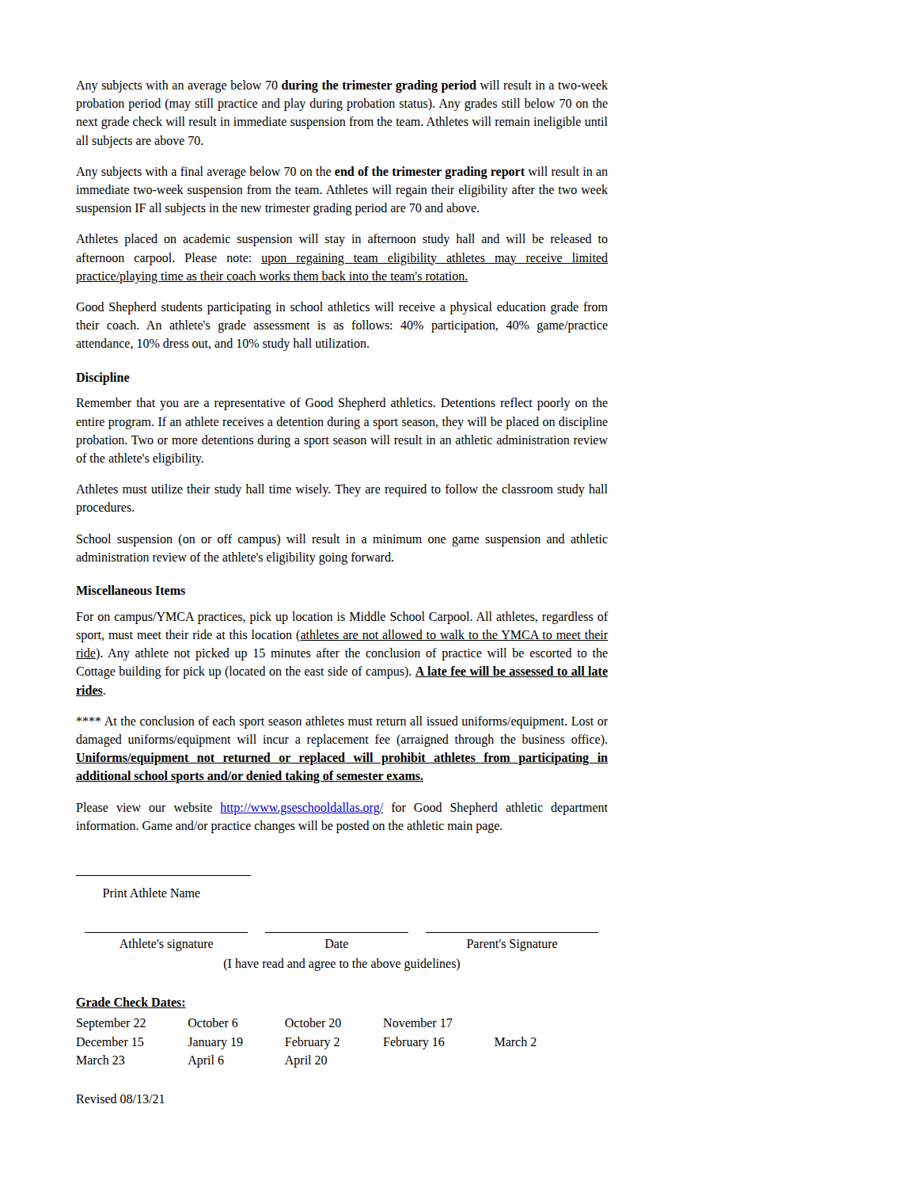Any subjects with an average below 70 during the trimester grading period will result in a two-week probation period (may still practice and play during probation status). Any grades still below 70 on the next grade check will result in immediate suspension from the team. Athletes will remain ineligible until all subjects are above 70.
Any subjects with a final average below 70 on the end of the trimester grading report will result in an immediate two-week suspension from the team. Athletes will regain their eligibility after the two week suspension IF all subjects in the new trimester grading period are 70 and above.
Athletes placed on academic suspension will stay in afternoon study hall and will be released to afternoon carpool. Please note: upon regaining team eligibility athletes may receive limited practice/playing time as their coach works them back into the team's rotation.
Good Shepherd students participating in school athletics will receive a physical education grade from their coach. An athlete's grade assessment is as follows: 40% participation, 40% game/practice attendance, 10% dress out, and 10% study hall utilization.
Discipline
Remember that you are a representative of Good Shepherd athletics. Detentions reflect poorly on the entire program. If an athlete receives a detention during a sport season, they will be placed on discipline probation. Two or more detentions during a sport season will result in an athletic administration review of the athlete's eligibility.
Athletes must utilize their study hall time wisely. They are required to follow the classroom study hall procedures.
School suspension (on or off campus) will result in a minimum one game suspension and athletic administration review of the athlete's eligibility going forward.
Miscellaneous Items
For on campus/YMCA practices, pick up location is Middle School Carpool. All athletes, regardless of sport, must meet their ride at this location (athletes are not allowed to walk to the YMCA to meet their ride). Any athlete not picked up 15 minutes after the conclusion of practice will be escorted to the Cottage building for pick up (located on the east side of campus). A late fee will be assessed to all late rides.
**** At the conclusion of each sport season athletes must return all issued uniforms/equipment. Lost or damaged uniforms/equipment will incur a replacement fee (arraigned through the business office). Uniforms/equipment not returned or replaced will prohibit athletes from participating in additional school sports and/or denied taking of semester exams.
Please view our website http://www.gseschooldallas.org/ for Good Shepherd athletic department information. Game and/or practice changes will be posted on the athletic main page.
Print Athlete Name
| Athlete's signature | Date | Parent's Signature |
| (I have read and agree to the above guidelines) |
Grade Check Dates:
| September 22 | October 6 | October 20 | November 17 | |
| December 15 | January 19 | February 2 | February 16 | March 2 |
| March 23 | April 6 | April 20 | | |
Revised 08/13/21